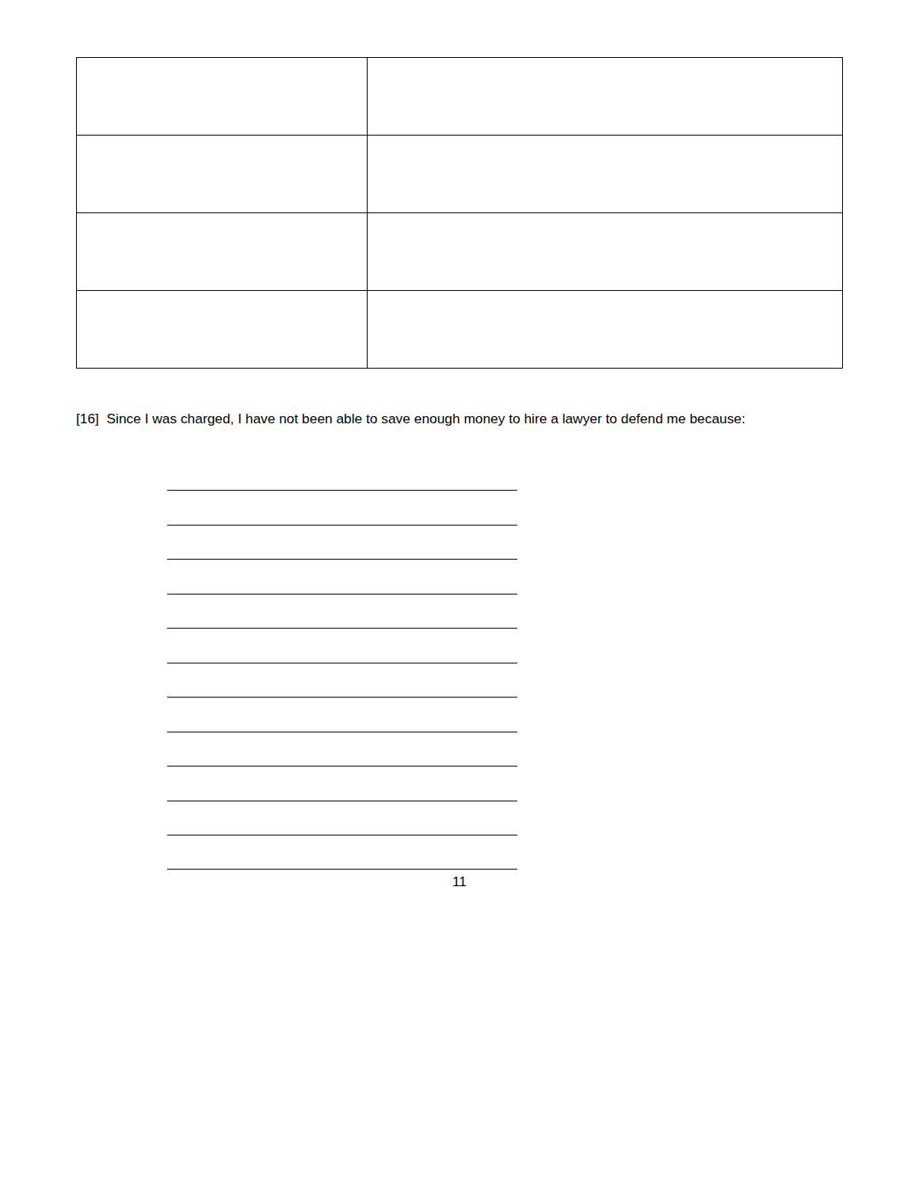[16] Since I was charged, I have not been able to save enough money to hire a lawyer to defend me because:
11